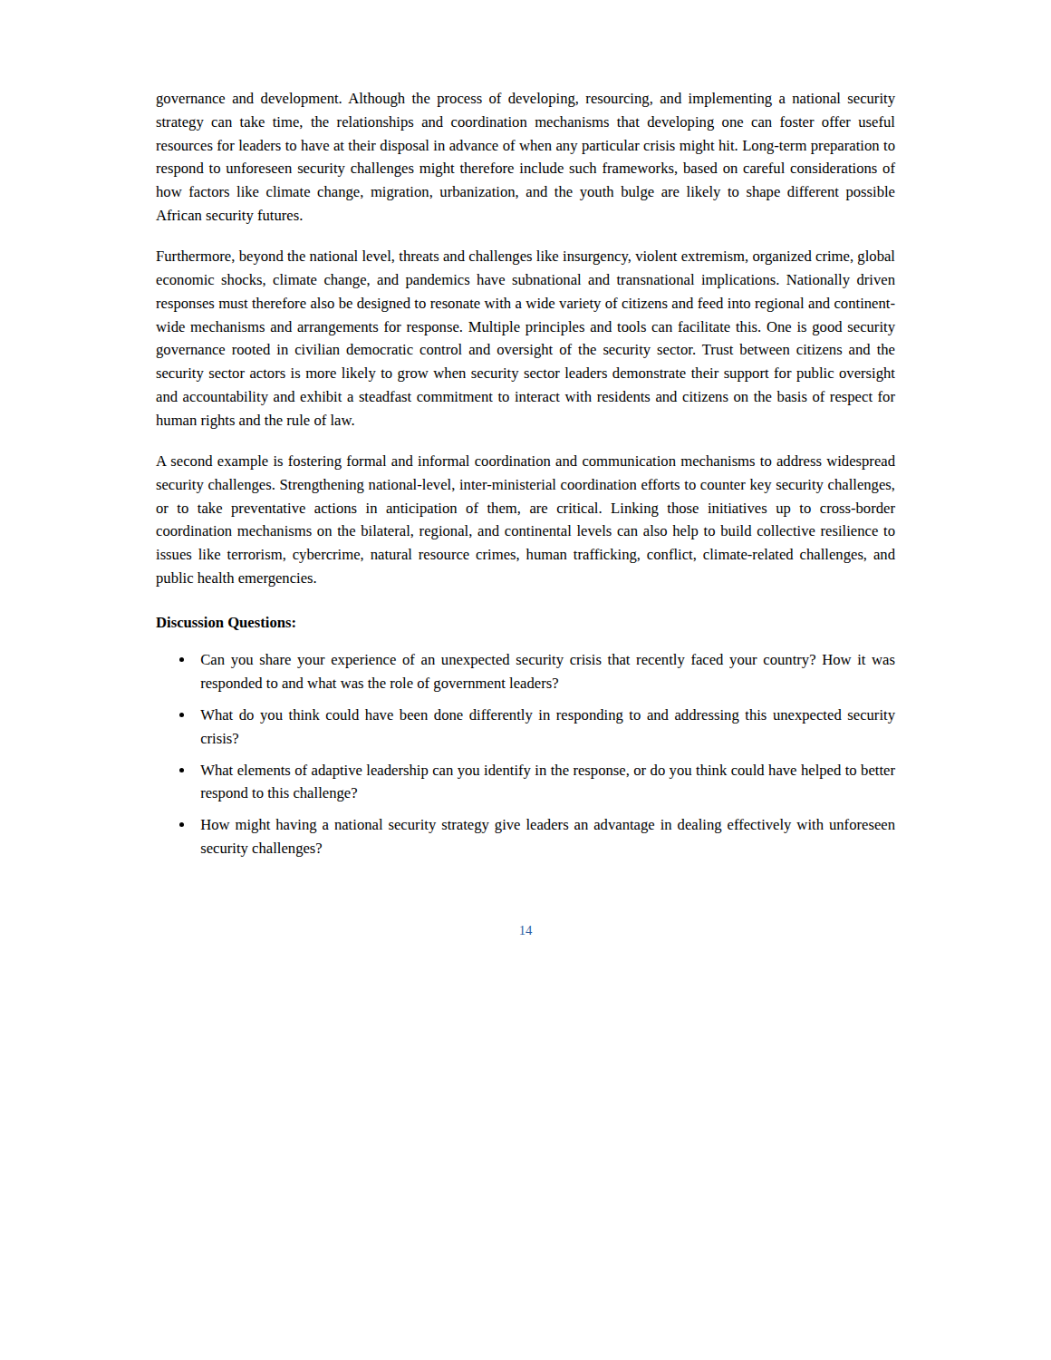governance and development. Although the process of developing, resourcing, and implementing a national security strategy can take time, the relationships and coordination mechanisms that developing one can foster offer useful resources for leaders to have at their disposal in advance of when any particular crisis might hit. Long-term preparation to respond to unforeseen security challenges might therefore include such frameworks, based on careful considerations of how factors like climate change, migration, urbanization, and the youth bulge are likely to shape different possible African security futures.
Furthermore, beyond the national level, threats and challenges like insurgency, violent extremism, organized crime, global economic shocks, climate change, and pandemics have subnational and transnational implications. Nationally driven responses must therefore also be designed to resonate with a wide variety of citizens and feed into regional and continent-wide mechanisms and arrangements for response. Multiple principles and tools can facilitate this. One is good security governance rooted in civilian democratic control and oversight of the security sector. Trust between citizens and the security sector actors is more likely to grow when security sector leaders demonstrate their support for public oversight and accountability and exhibit a steadfast commitment to interact with residents and citizens on the basis of respect for human rights and the rule of law.
A second example is fostering formal and informal coordination and communication mechanisms to address widespread security challenges. Strengthening national-level, inter-ministerial coordination efforts to counter key security challenges, or to take preventative actions in anticipation of them, are critical. Linking those initiatives up to cross-border coordination mechanisms on the bilateral, regional, and continental levels can also help to build collective resilience to issues like terrorism, cybercrime, natural resource crimes, human trafficking, conflict, climate-related challenges, and public health emergencies.
Discussion Questions:
Can you share your experience of an unexpected security crisis that recently faced your country? How it was responded to and what was the role of government leaders?
What do you think could have been done differently in responding to and addressing this unexpected security crisis?
What elements of adaptive leadership can you identify in the response, or do you think could have helped to better respond to this challenge?
How might having a national security strategy give leaders an advantage in dealing effectively with unforeseen security challenges?
14